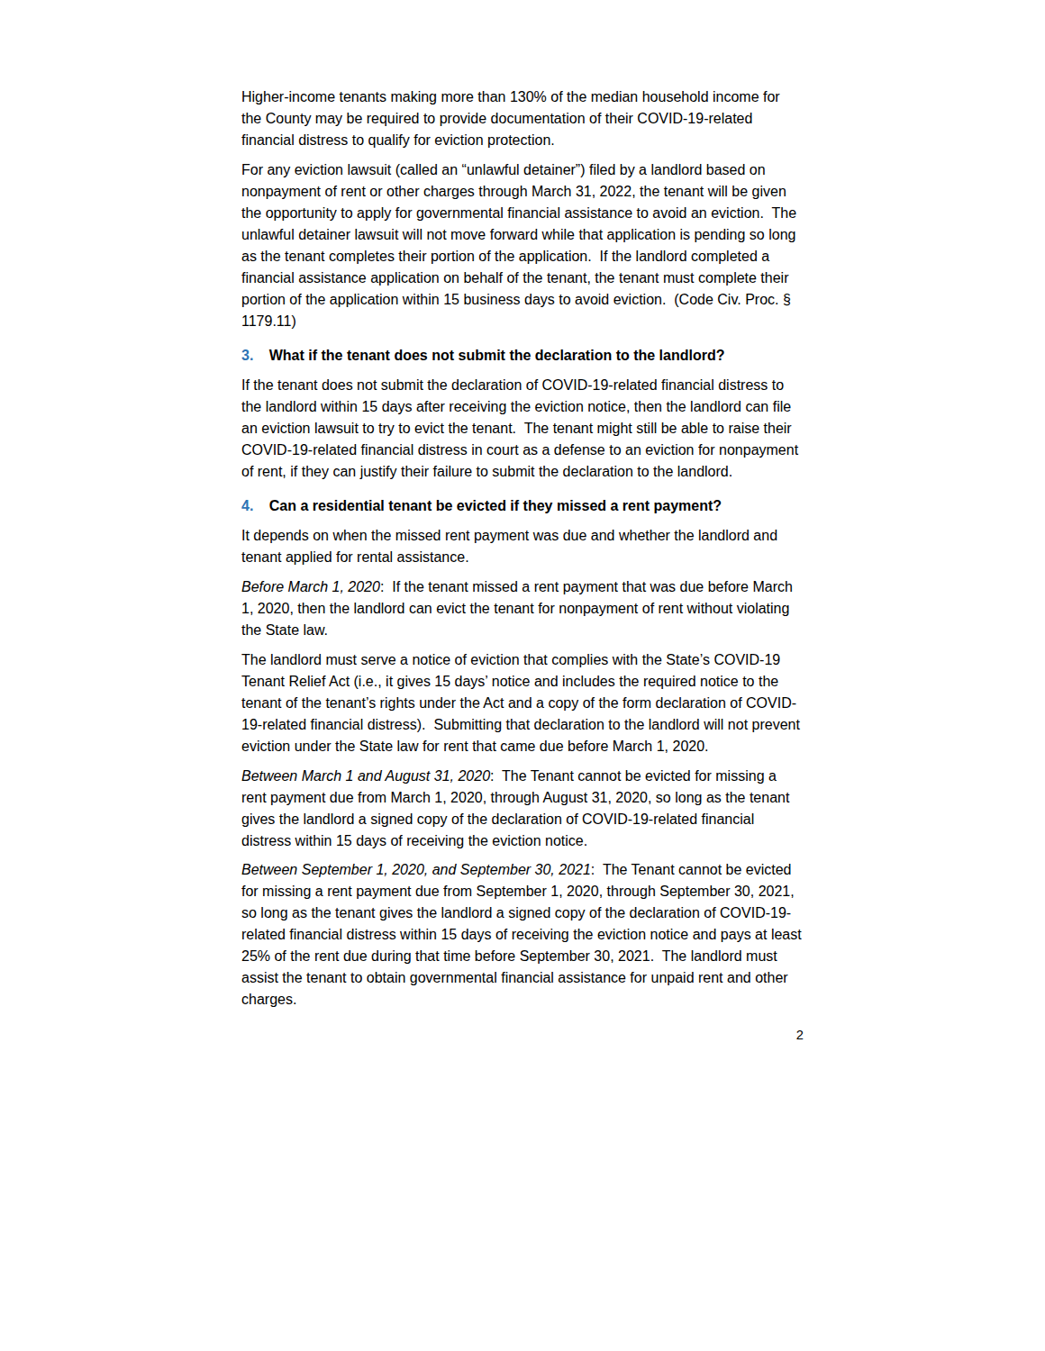Higher-income tenants making more than 130% of the median household income for the County may be required to provide documentation of their COVID-19-related financial distress to qualify for eviction protection.
For any eviction lawsuit (called an “unlawful detainer”) filed by a landlord based on nonpayment of rent or other charges through March 31, 2022, the tenant will be given the opportunity to apply for governmental financial assistance to avoid an eviction. The unlawful detainer lawsuit will not move forward while that application is pending so long as the tenant completes their portion of the application. If the landlord completed a financial assistance application on behalf of the tenant, the tenant must complete their portion of the application within 15 business days to avoid eviction. (Code Civ. Proc. § 1179.11)
3. What if the tenant does not submit the declaration to the landlord?
If the tenant does not submit the declaration of COVID-19-related financial distress to the landlord within 15 days after receiving the eviction notice, then the landlord can file an eviction lawsuit to try to evict the tenant. The tenant might still be able to raise their COVID-19-related financial distress in court as a defense to an eviction for nonpayment of rent, if they can justify their failure to submit the declaration to the landlord.
4. Can a residential tenant be evicted if they missed a rent payment?
It depends on when the missed rent payment was due and whether the landlord and tenant applied for rental assistance.
Before March 1, 2020: If the tenant missed a rent payment that was due before March 1, 2020, then the landlord can evict the tenant for nonpayment of rent without violating the State law.
The landlord must serve a notice of eviction that complies with the State’s COVID-19 Tenant Relief Act (i.e., it gives 15 days’ notice and includes the required notice to the tenant of the tenant’s rights under the Act and a copy of the form declaration of COVID-19-related financial distress). Submitting that declaration to the landlord will not prevent eviction under the State law for rent that came due before March 1, 2020.
Between March 1 and August 31, 2020: The Tenant cannot be evicted for missing a rent payment due from March 1, 2020, through August 31, 2020, so long as the tenant gives the landlord a signed copy of the declaration of COVID-19-related financial distress within 15 days of receiving the eviction notice.
Between September 1, 2020, and September 30, 2021: The Tenant cannot be evicted for missing a rent payment due from September 1, 2020, through September 30, 2021, so long as the tenant gives the landlord a signed copy of the declaration of COVID-19-related financial distress within 15 days of receiving the eviction notice and pays at least 25% of the rent due during that time before September 30, 2021. The landlord must assist the tenant to obtain governmental financial assistance for unpaid rent and other charges.
2